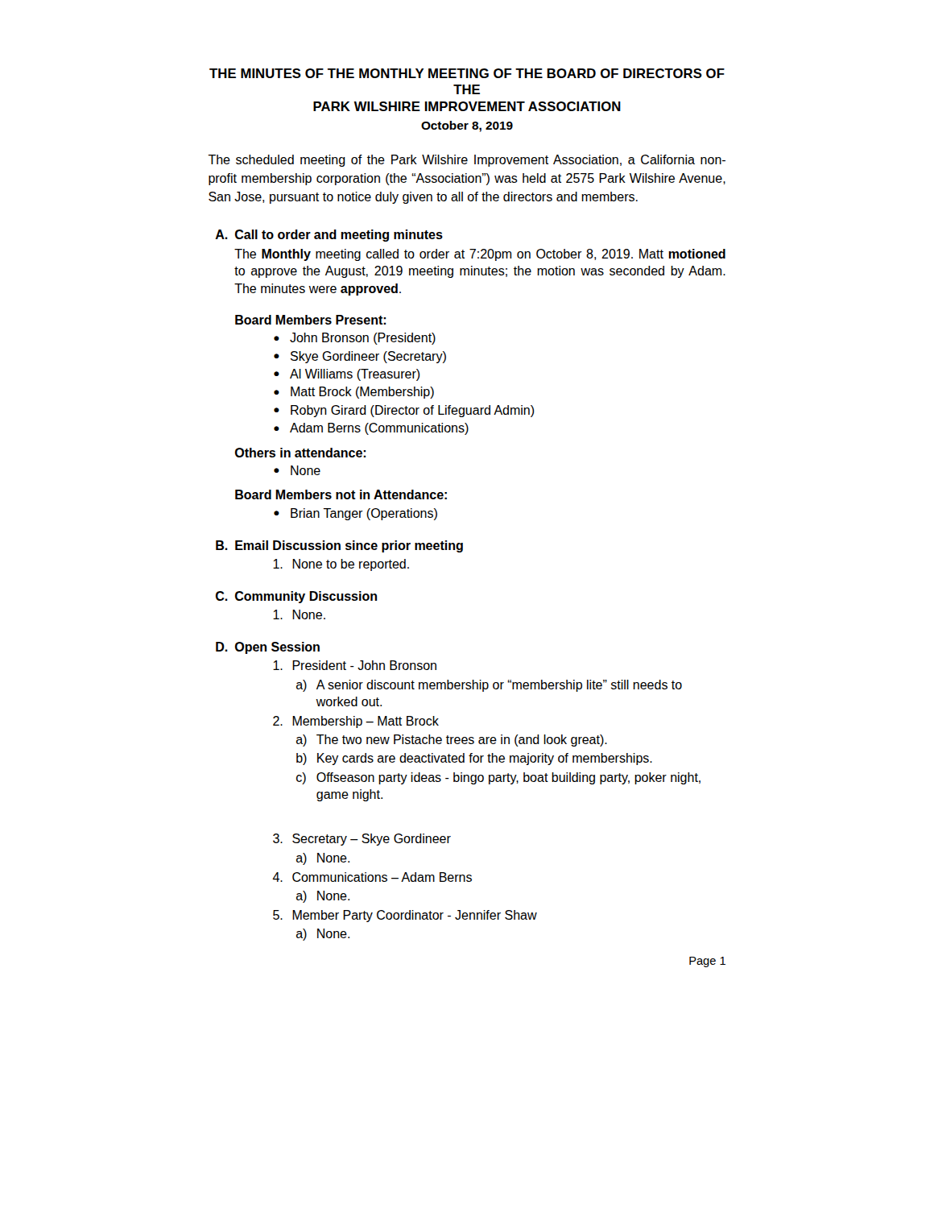THE MINUTES OF THE MONTHLY MEETING OF THE BOARD OF DIRECTORS OF THE
PARK WILSHIRE IMPROVEMENT ASSOCIATION
October 8, 2019
The scheduled meeting of the Park Wilshire Improvement Association, a California non-profit membership corporation (the “Association”) was held at 2575 Park Wilshire Avenue, San Jose, pursuant to notice duly given to all of the directors and members.
A. Call to order and meeting minutes
The Monthly meeting called to order at 7:20pm on October 8, 2019. Matt motioned to approve the August, 2019 meeting minutes; the motion was seconded by Adam. The minutes were approved.
Board Members Present:
John Bronson (President)
Skye Gordineer (Secretary)
Al Williams (Treasurer)
Matt Brock (Membership)
Robyn Girard (Director of Lifeguard Admin)
Adam Berns (Communications)
Others in attendance:
None
Board Members not in Attendance:
Brian Tanger (Operations)
B. Email Discussion since prior meeting
1. None to be reported.
C. Community Discussion
1. None.
D. Open Session
1. President - John Bronson
a) A senior discount membership or “membership lite” still needs to worked out.
2. Membership – Matt Brock
a) The two new Pistache trees are in (and look great).
b) Key cards are deactivated for the majority of memberships.
c) Offseason party ideas - bingo party, boat building party, poker night, game night.
3. Secretary – Skye Gordineer
a) None.
4. Communications – Adam Berns
a) None.
5. Member Party Coordinator - Jennifer Shaw
a) None.
Page 1